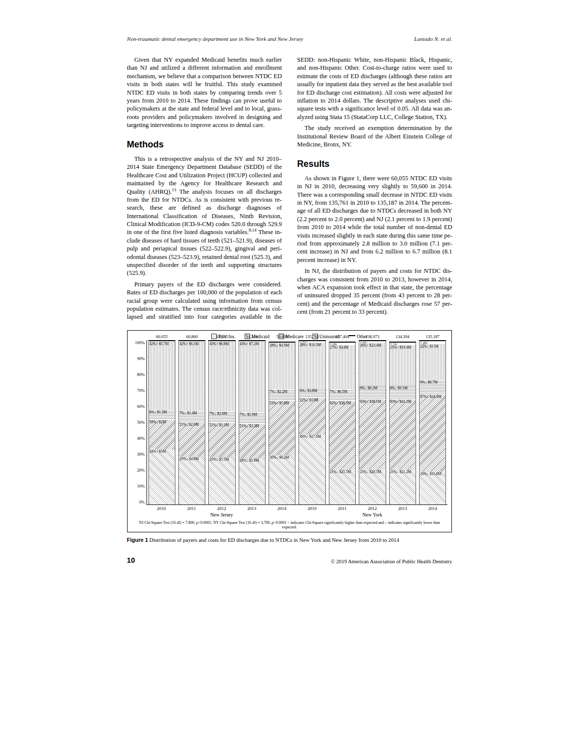Non-traumatic dental emergency department use in New York and New Jersey
Laniado N. et al.
Given that NY expanded Medicaid benefits much earlier than NJ and utilized a different information and enrollment mechanism, we believe that a comparison between NTDC ED visits in both states will be fruitful. This study examined NTDC ED visits in both states by comparing trends over 5 years from 2010 to 2014. These findings can prove useful to policymakers at the state and federal level and to local, grassroots providers and policymakers involved in designing and targeting interventions to improve access to dental care.
Methods
This is a retrospective analysis of the NY and NJ 2010–2014 State Emergency Department Database (SEDD) of the Healthcare Cost and Utilization Project (HCUP) collected and maintained by the Agency for Healthcare Research and Quality (AHRQ).13 The analysis focuses on all discharges from the ED for NTDCs. As is consistent with previous research, these are defined as discharge diagnoses of International Classification of Diseases, Ninth Revision, Clinical Modification (ICD-9-CM) codes 520.0 through 529.9 in one of the first five listed diagnosis variables.8,14 These include diseases of hard tissues of teeth (521–521.9), diseases of pulp and periapical tissues (522–522.9), gingival and periodontal diseases (523–523.9), retained dental root (525.3), and unspecified disorder of the teeth and supporting structures (525.9).
Primary payers of the ED discharges were considered. Rates of ED discharges per 100,000 of the population of each racial group were calculated using information from census population estimates. The census race/ethnicity data was collapsed and stratified into four categories available in the SEDD: non-Hispanic White, non-Hispanic Black, Hispanic, and non-Hispanic Other. Cost-to-charge ratios were used to estimate the costs of ED discharges (although these ratios are usually for inpatient data they served as the best available tool for ED discharge cost estimation). All costs were adjusted for inflation to 2014 dollars. The descriptive analyses used chi-square tests with a significance level of 0.05. All data was analyzed using Stata 15 (StataCorp LLC, College Station, TX).
The study received an exemption determination by the Institutional Review Board of the Albert Einstein College of Medicine, Bronx, NY.
Results
As shown in Figure 1, there were 60,055 NTDC ED visits in NJ in 2010, decreasing very slightly to 59,600 in 2014. There was a corresponding small decrease in NTDC ED visits in NY, from 135,761 in 2010 to 135,187 in 2014. The percentage of all ED discharges due to NTDCs decreased in both NY (2.2 percent to 2.0 percent) and NJ (2.1 percent to 1.9 percent) from 2010 to 2014 while the total number of non-dental ED visits increased slightly in each state during this same time period from approximately 2.8 million to 3.0 million (7.1 percent increase) in NJ and from 6.2 million to 6.7 million (8.1 percent increase) in NY.
In NJ, the distribution of payers and costs for NTDC discharges was consistent from 2010 to 2013, however in 2014, when ACA expansion took effect in that state, the percentage of uninsured dropped 35 percent (from 43 percent to 28 percent) and the percentage of Medicaid discharges rose 57 percent (from 21 percent to 33 percent).
Priv. Ins. Medicaid Medicare Uninsured Other
100%
90%
80%
70%
60%
50%
40%
30%
20%
10%
0%
60,055
1%
42%↑ $5.7M
6%↓ $1.3M
18%↓ $2M
34%↑ $5M
60,860
1%
42%↑ $6.1M
7%↓ $1.4M
21%↓ $2.9M
29%↓ $4.8M
63,135
1%
43%↑ $6.8M
7%↓ $2.6M
21%↓ $3.1M
29%↓ $5.5M
61,116
1%
43%↑ $7.2M
7%↓ $1.9M
21%↓ $3.3M
28%↓ $5.8M
59,600
1%
28%↓ $4.9M
7%↓ $2.2M
33%↑ $5.8M
30%↓ $6.2M
135,761
1.5%
28%↑ $16.3M
6%↓ $3.8M
22%↓ $13M
43%↑ $27.6M
137,404
2.0%
27%↑ $24M
7%↓ $6.5M
42%↑ $38.5M
21%↓ $25.5M
138,973
1.9%
26%↑ $23.4M
8%↓ $8.2M
43%↑ $38.1M
21%↓ $20.5M
134,394
2.1%
25%↑ $19.4M
8%↓ $9.1M
43%↑ $41.1M
21%↓ $21.2M
135,187
2.4%
22%↓ $11M
9%↓ $6.7M
47%↑ $24.3M
20%↓ $11.8M
2010
2011
2012
2013
2014
2010
2011
2012
2013
2014
New Jersey
New York
NJ Chi-Square Test (16 df) = 7,800, p<0.0001; NY Chi-Square Test (16 df) = 3,700, p<0.0001 ↑ indicates Chi-Square significantly higher than expected and ↓ indicates significantly lower than expected.
Figure 1 Distribution of payers and costs for ED discharges due to NTDCs in New York and New Jersey from 2010 to 2014
10
© 2019 American Association of Public Health Dentistry